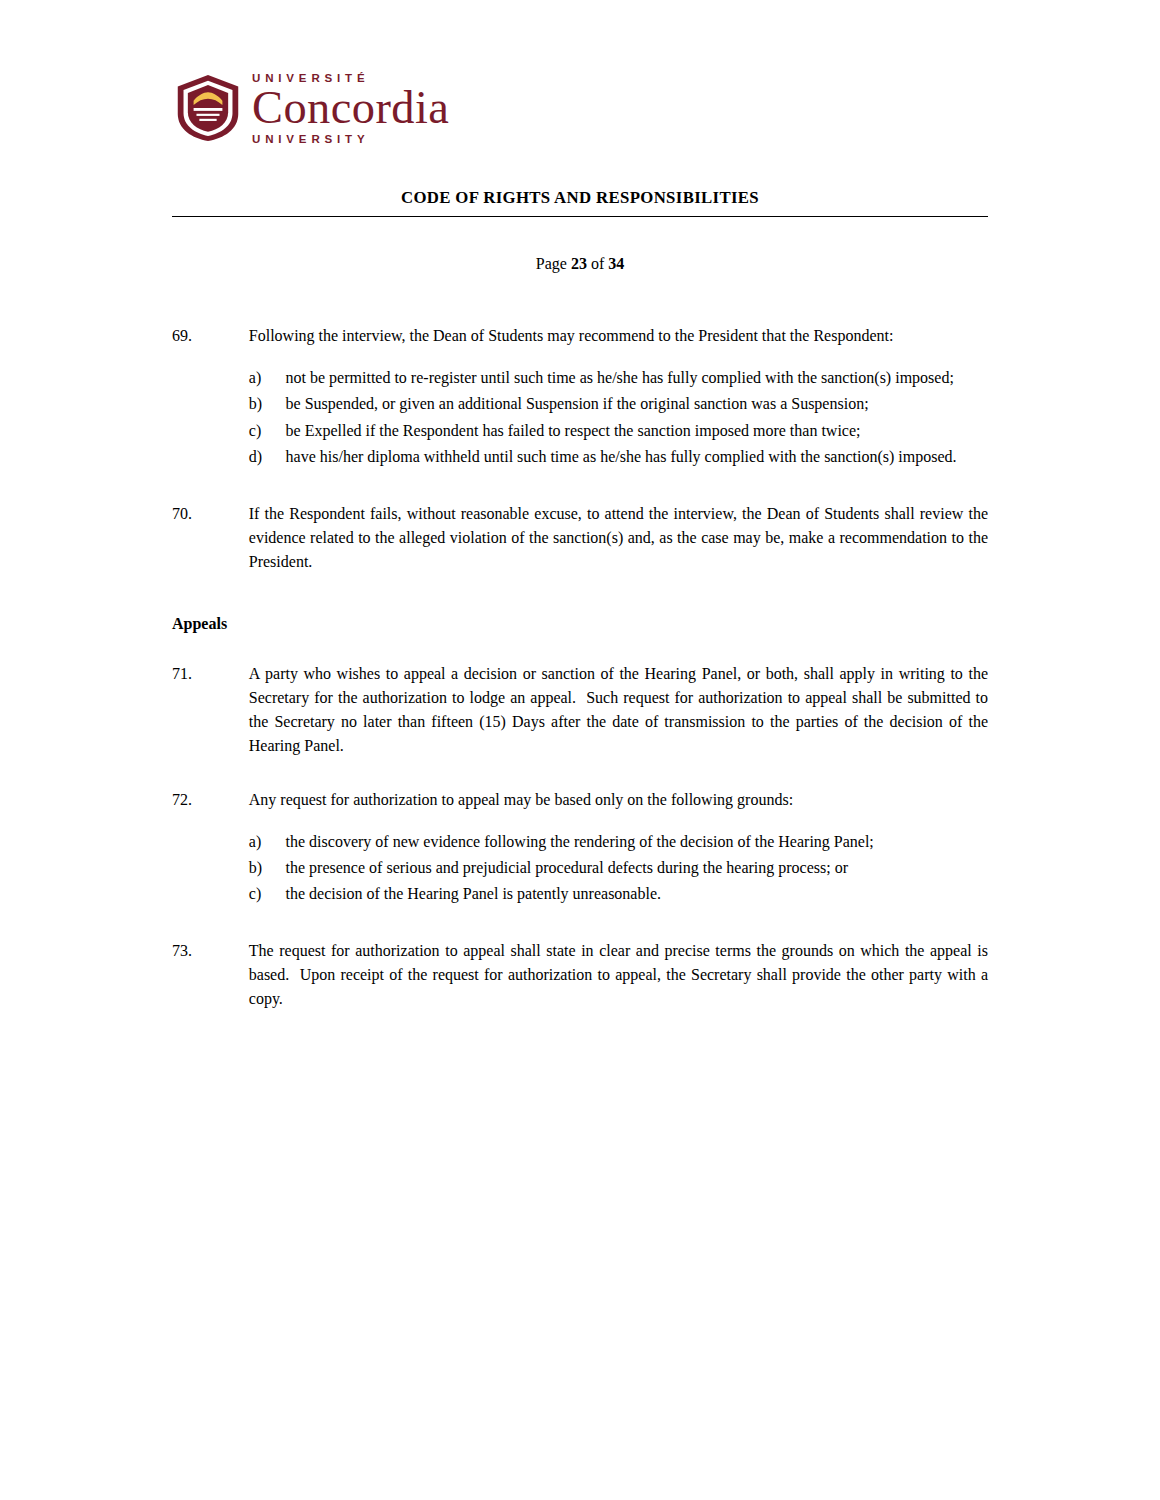UNIVERSITÉ
Concordia
UNIVERSITY
Code of Rights and Responsibilities
Page 23 of 34
69.
Following the interview, the Dean of Students may recommend to the President that the Respondent:
a) not be permitted to re-register until such time as he/she has fully complied with the sanction(s) imposed;
b) be Suspended, or given an additional Suspension if the original sanction was a Suspension;
c) be Expelled if the Respondent has failed to respect the sanction imposed more than twice;
d) have his/her diploma withheld until such time as he/she has fully complied with the sanction(s) imposed.
70.
If the Respondent fails, without reasonable excuse, to attend the interview, the Dean of Students shall review the evidence related to the alleged violation of the sanction(s) and, as the case may be, make a recommendation to the President.
Appeals
71.
A party who wishes to appeal a decision or sanction of the Hearing Panel, or both, shall apply in writing to the Secretary for the authorization to lodge an appeal. Such request for authorization to appeal shall be submitted to the Secretary no later than fifteen (15) Days after the date of transmission to the parties of the decision of the Hearing Panel.
72.
Any request for authorization to appeal may be based only on the following grounds:
a) the discovery of new evidence following the rendering of the decision of the Hearing Panel;
b) the presence of serious and prejudicial procedural defects during the hearing process; or
c) the decision of the Hearing Panel is patently unreasonable.
73.
The request for authorization to appeal shall state in clear and precise terms the grounds on which the appeal is based. Upon receipt of the request for authorization to appeal, the Secretary shall provide the other party with a copy.